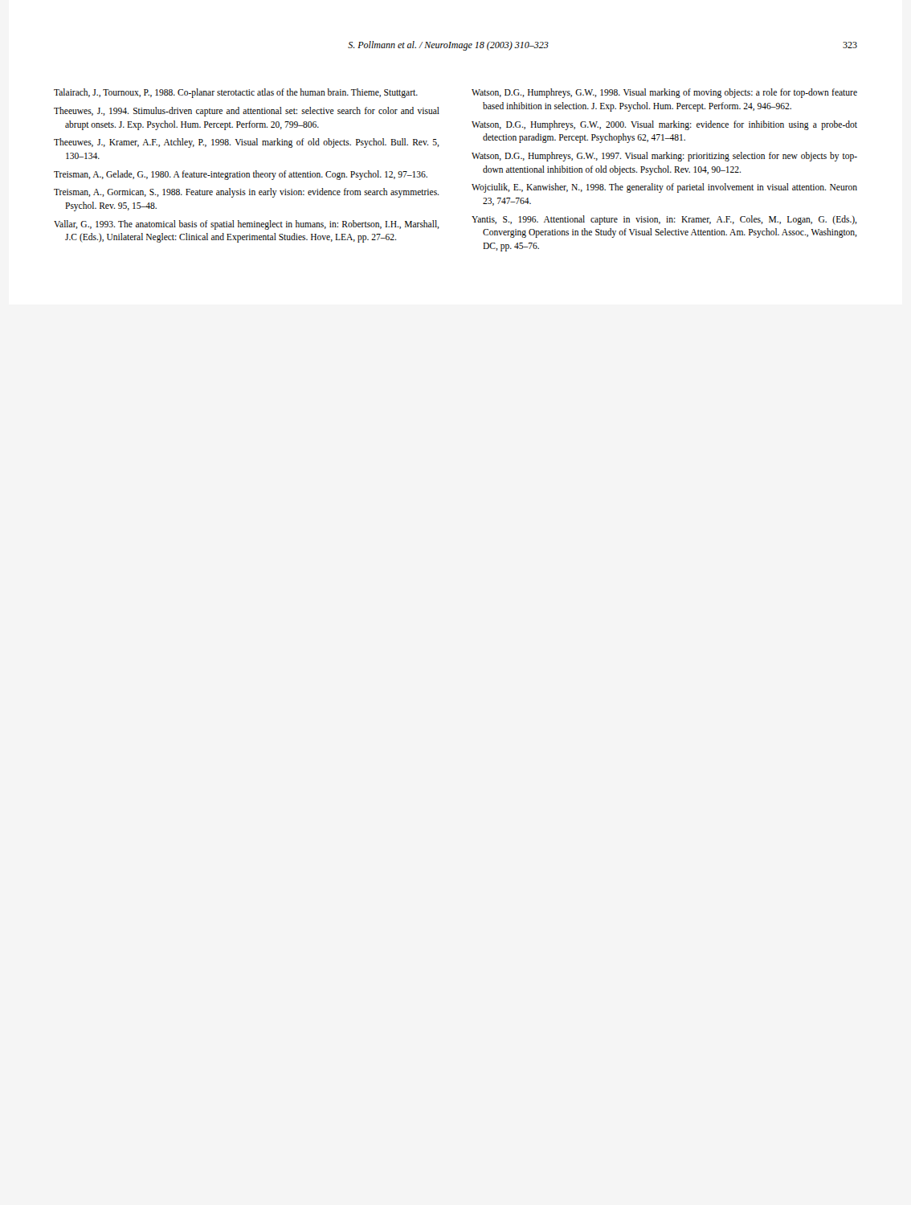S. Pollmann et al. / NeuroImage 18 (2003) 310–323 323
Talairach, J., Tournoux, P., 1988. Co-planar sterotactic atlas of the human brain. Thieme, Stuttgart.
Theeuwes, J., 1994. Stimulus-driven capture and attentional set: selective search for color and visual abrupt onsets. J. Exp. Psychol. Hum. Percept. Perform. 20, 799–806.
Theeuwes, J., Kramer, A.F., Atchley, P., 1998. Visual marking of old objects. Psychol. Bull. Rev. 5, 130–134.
Treisman, A., Gelade, G., 1980. A feature-integration theory of attention. Cogn. Psychol. 12, 97–136.
Treisman, A., Gormican, S., 1988. Feature analysis in early vision: evidence from search asymmetries. Psychol. Rev. 95, 15–48.
Vallar, G., 1993. The anatomical basis of spatial hemineglect in humans, in: Robertson, I.H., Marshall, J.C (Eds.), Unilateral Neglect: Clinical and Experimental Studies. Hove, LEA, pp. 27–62.
Watson, D.G., Humphreys, G.W., 1998. Visual marking of moving objects: a role for top-down feature based inhibition in selection. J. Exp. Psychol. Hum. Percept. Perform. 24, 946–962.
Watson, D.G., Humphreys, G.W., 2000. Visual marking: evidence for inhibition using a probe-dot detection paradigm. Percept. Psychophys 62, 471–481.
Watson, D.G., Humphreys, G.W., 1997. Visual marking: prioritizing selection for new objects by top-down attentional inhibition of old objects. Psychol. Rev. 104, 90–122.
Wojciulik, E., Kanwisher, N., 1998. The generality of parietal involvement in visual attention. Neuron 23, 747–764.
Yantis, S., 1996. Attentional capture in vision, in: Kramer, A.F., Coles, M., Logan, G. (Eds.), Converging Operations in the Study of Visual Selective Attention. Am. Psychol. Assoc., Washington, DC, pp. 45–76.